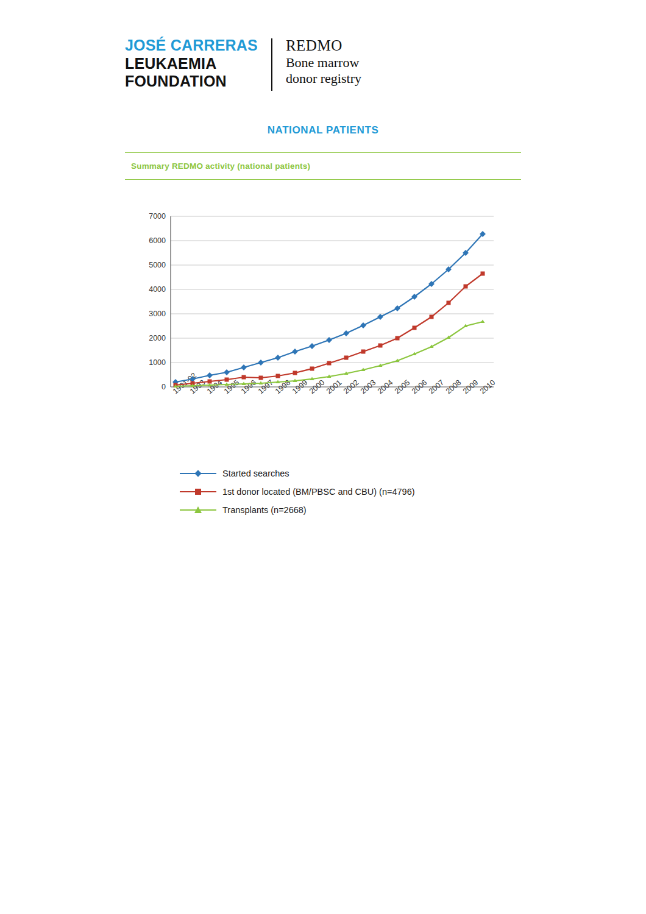JOSÉ CARRERAS
LEUKAEMIA
FOUNDATION
REDMO
Bone marrow
donor registry
NATIONAL PATIENTS
Summary REDMO activity (national patients)
7000 6000 5000 4000 3000 2000 1000 0 1991-92 1993 1994 1995 1996 1997 1998 1999 2000 2001 2002 2003 2004 2005 2006 2007 2008 2009 2010
Started searches
1st donor located (BM/PBSC and CBU) (n=4796)
Transplants (n=2668)